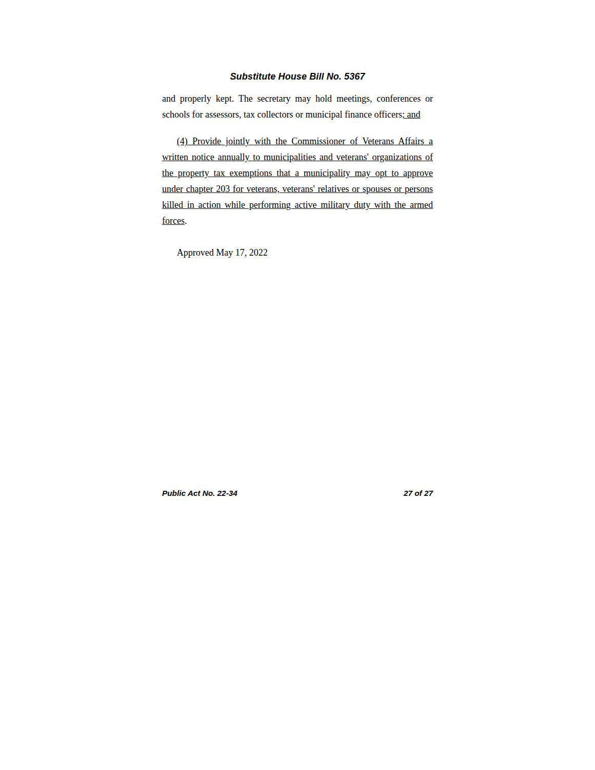Substitute House Bill No. 5367
and properly kept. The secretary may hold meetings, conferences or schools for assessors, tax collectors or municipal finance officers; and
(4) Provide jointly with the Commissioner of Veterans Affairs a written notice annually to municipalities and veterans' organizations of the property tax exemptions that a municipality may opt to approve under chapter 203 for veterans, veterans' relatives or spouses or persons killed in action while performing active military duty with the armed forces.
Approved May 17, 2022
Public Act No. 22-34
27 of 27